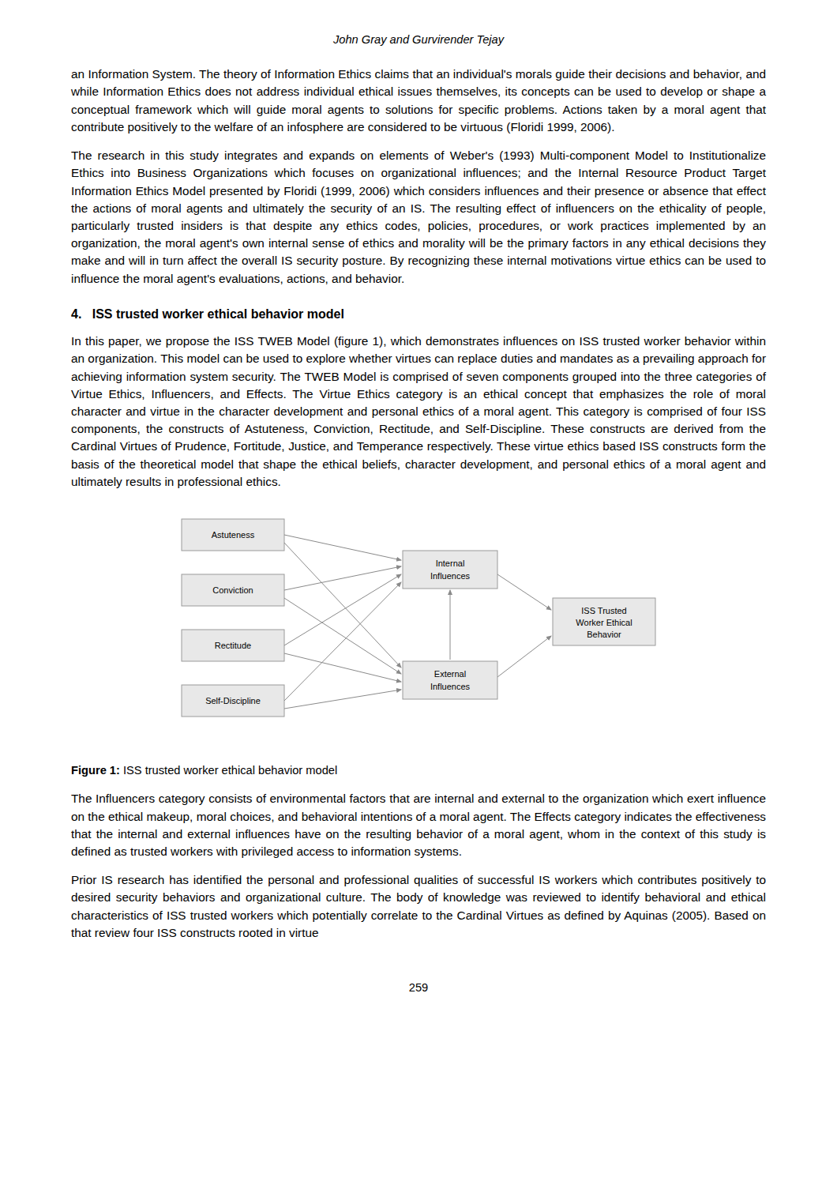John Gray and Gurvirender Tejay
an Information System. The theory of Information Ethics claims that an individual's morals guide their decisions and behavior, and while Information Ethics does not address individual ethical issues themselves, its concepts can be used to develop or shape a conceptual framework which will guide moral agents to solutions for specific problems. Actions taken by a moral agent that contribute positively to the welfare of an infosphere are considered to be virtuous (Floridi 1999, 2006).
The research in this study integrates and expands on elements of Weber's (1993) Multi-component Model to Institutionalize Ethics into Business Organizations which focuses on organizational influences; and the Internal Resource Product Target Information Ethics Model presented by Floridi (1999, 2006) which considers influences and their presence or absence that effect the actions of moral agents and ultimately the security of an IS. The resulting effect of influencers on the ethicality of people, particularly trusted insiders is that despite any ethics codes, policies, procedures, or work practices implemented by an organization, the moral agent's own internal sense of ethics and morality will be the primary factors in any ethical decisions they make and will in turn affect the overall IS security posture. By recognizing these internal motivations virtue ethics can be used to influence the moral agent's evaluations, actions, and behavior.
4. ISS trusted worker ethical behavior model
In this paper, we propose the ISS TWEB Model (figure 1), which demonstrates influences on ISS trusted worker behavior within an organization. This model can be used to explore whether virtues can replace duties and mandates as a prevailing approach for achieving information system security. The TWEB Model is comprised of seven components grouped into the three categories of Virtue Ethics, Influencers, and Effects. The Virtue Ethics category is an ethical concept that emphasizes the role of moral character and virtue in the character development and personal ethics of a moral agent. This category is comprised of four ISS components, the constructs of Astuteness, Conviction, Rectitude, and Self-Discipline. These constructs are derived from the Cardinal Virtues of Prudence, Fortitude, Justice, and Temperance respectively. These virtue ethics based ISS constructs form the basis of the theoretical model that shape the ethical beliefs, character development, and personal ethics of a moral agent and ultimately results in professional ethics.
Astuteness Conviction Rectitude Self-Discipline Internal Influences External Influences ISS Trusted Worker Ethical Behavior
Figure 1: ISS trusted worker ethical behavior model
The Influencers category consists of environmental factors that are internal and external to the organization which exert influence on the ethical makeup, moral choices, and behavioral intentions of a moral agent. The Effects category indicates the effectiveness that the internal and external influences have on the resulting behavior of a moral agent, whom in the context of this study is defined as trusted workers with privileged access to information systems.
Prior IS research has identified the personal and professional qualities of successful IS workers which contributes positively to desired security behaviors and organizational culture. The body of knowledge was reviewed to identify behavioral and ethical characteristics of ISS trusted workers which potentially correlate to the Cardinal Virtues as defined by Aquinas (2005). Based on that review four ISS constructs rooted in virtue
259